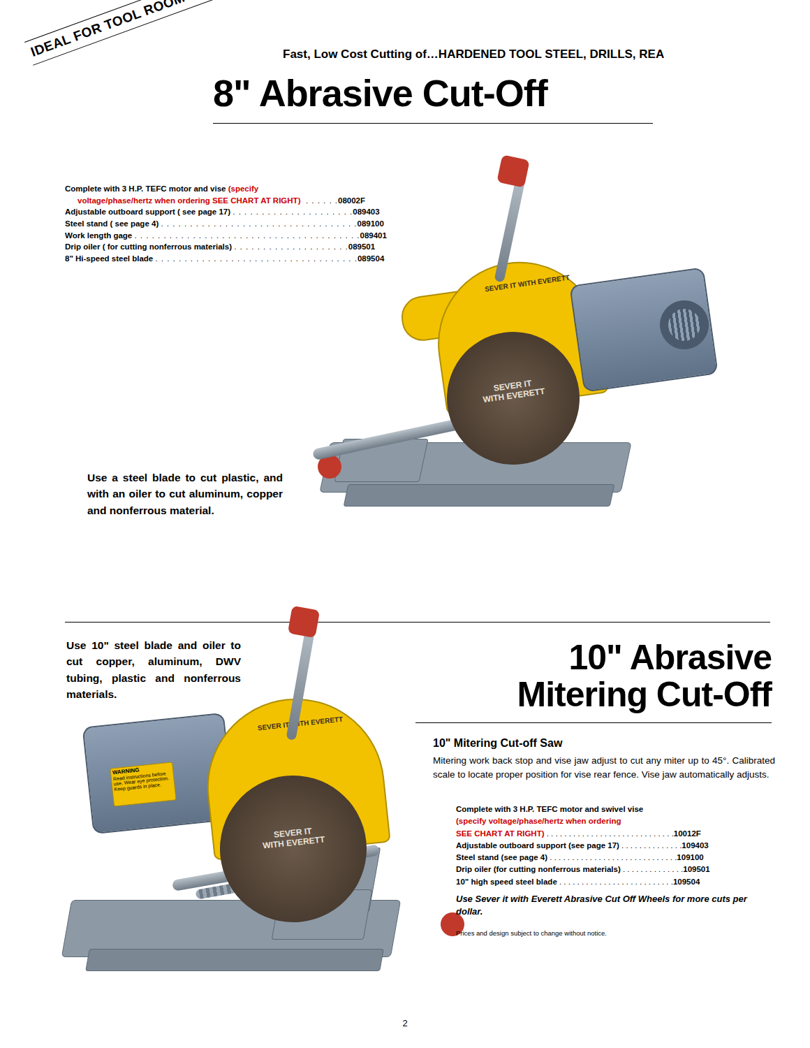IDEAL FOR TOOL ROOM
Fast, Low Cost Cutting of…HARDENED TOOL STEEL, DRILLS, REA
8" Abrasive Cut-Off
SEVER IT WITH EVERETT
SEVER IT
WITH EVERETT
Complete with 3 H.P. TEFC motor and vise (specify
voltage/phase/hertz when ordering SEE CHART AT RIGHT) . . . . . . 08002F
Adjustable outboard support ( see page 17) . . . . . . . . . . . . . . . . . . . . . 089403
Steel stand ( see page 4) . . . . . . . . . . . . . . . . . . . . . . . . . . . . . . . . . . 089100
Work length gage . . . . . . . . . . . . . . . . . . . . . . . . . . . . . . . . . . . . . . . 089401
Drip oiler ( for cutting nonferrous materials) . . . . . . . . . . . . . . . . . . . . 089501
8" Hi-speed steel blade . . . . . . . . . . . . . . . . . . . . . . . . . . . . . . . . . . . 089504
Use a steel blade to cut plastic, and with an oiler to cut aluminum, copper and nonferrous material.
Use 10" steel blade and oiler to cut copper, aluminum, DWV tubing, plastic and nonferrous materials.
WARNING
Read instructions before use. Wear eye protection. Keep guards in place.
SEVER IT WITH EVERETT
SEVER IT
WITH EVERETT
10" Abrasive
Mitering Cut-Off
10" Mitering Cut-off Saw
Mitering work back stop and vise jaw adjust to cut any miter up to 45°. Calibrated scale to locate proper position for vise rear fence. Vise jaw automatically adjusts.
Complete with 3 H.P. TEFC motor and swivel vise
(specify voltage/phase/hertz when ordering
SEE CHART AT RIGHT) . . . . . . . . . . . . . . . . . . . . . . . . . . . . . 10012F
Adjustable outboard support (see page 17) . . . . . . . . . . . . . . 109403
Steel stand (see page 4) . . . . . . . . . . . . . . . . . . . . . . . . . . . . . 109100
Drip oiler (for cutting nonferrous materials) . . . . . . . . . . . . . . 109501
10" high speed steel blade . . . . . . . . . . . . . . . . . . . . . . . . . . 109504
Use Sever it with Everett Abrasive Cut Off Wheels for more cuts per dollar.
Prices and design subject to change without notice.
2